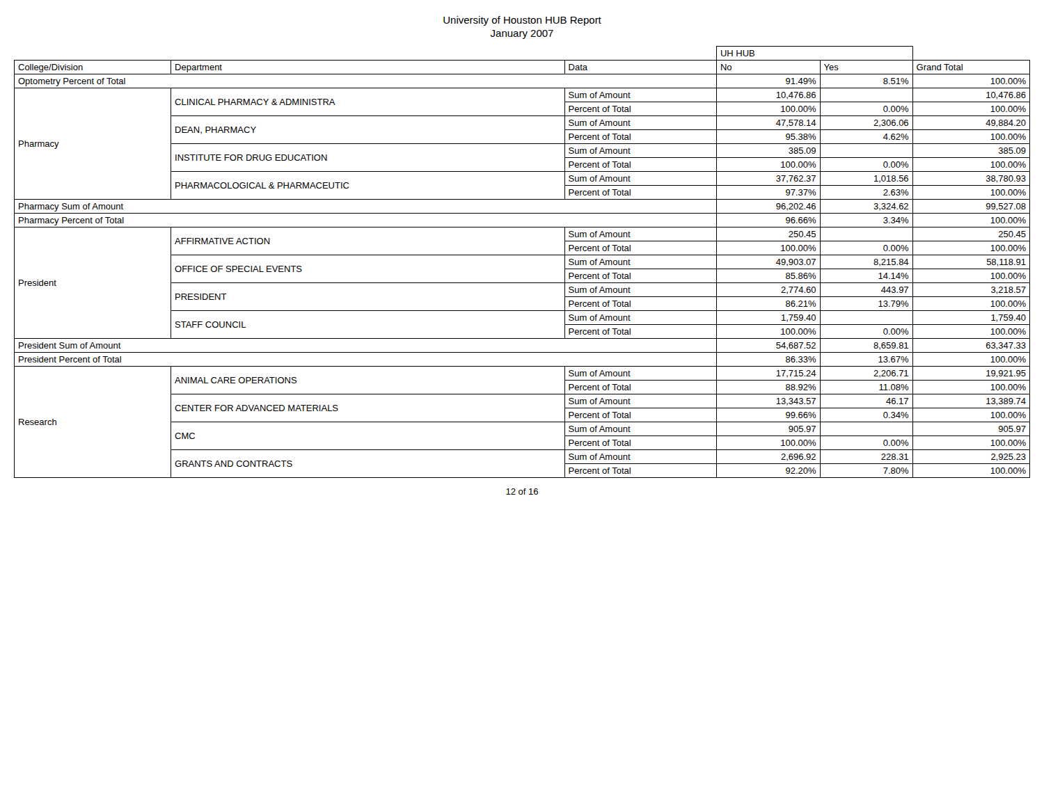University of Houston HUB Report
January 2007
| | | | UH HUB | |
| --- | --- | --- | --- | --- |
| College/Division | Department | Data | No | Yes | Grand Total |
| Optometry Percent of Total | 91.49% | 8.51% | 100.00% |
| Pharmacy | CLINICAL PHARMACY & ADMINISTRA | Sum of Amount | 10,476.86 | | 10,476.86 |
| Percent of Total | 100.00% | 0.00% | 100.00% |
| DEAN, PHARMACY | Sum of Amount | 47,578.14 | 2,306.06 | 49,884.20 |
| Percent of Total | 95.38% | 4.62% | 100.00% |
| INSTITUTE FOR DRUG EDUCATION | Sum of Amount | 385.09 | | 385.09 |
| Percent of Total | 100.00% | 0.00% | 100.00% |
| PHARMACOLOGICAL & PHARMACEUTIC | Sum of Amount | 37,762.37 | 1,018.56 | 38,780.93 |
| Percent of Total | 97.37% | 2.63% | 100.00% |
| Pharmacy Sum of Amount | 96,202.46 | 3,324.62 | 99,527.08 |
| Pharmacy Percent of Total | 96.66% | 3.34% | 100.00% |
| President | AFFIRMATIVE ACTION | Sum of Amount | 250.45 | | 250.45 |
| Percent of Total | 100.00% | 0.00% | 100.00% |
| OFFICE OF SPECIAL EVENTS | Sum of Amount | 49,903.07 | 8,215.84 | 58,118.91 |
| Percent of Total | 85.86% | 14.14% | 100.00% |
| PRESIDENT | Sum of Amount | 2,774.60 | 443.97 | 3,218.57 |
| Percent of Total | 86.21% | 13.79% | 100.00% |
| STAFF COUNCIL | Sum of Amount | 1,759.40 | | 1,759.40 |
| Percent of Total | 100.00% | 0.00% | 100.00% |
| President Sum of Amount | 54,687.52 | 8,659.81 | 63,347.33 |
| President Percent of Total | 86.33% | 13.67% | 100.00% |
| Research | ANIMAL CARE OPERATIONS | Sum of Amount | 17,715.24 | 2,206.71 | 19,921.95 |
| Percent of Total | 88.92% | 11.08% | 100.00% |
| CENTER FOR ADVANCED MATERIALS | Sum of Amount | 13,343.57 | 46.17 | 13,389.74 |
| Percent of Total | 99.66% | 0.34% | 100.00% |
| CMC | Sum of Amount | 905.97 | | 905.97 |
| Percent of Total | 100.00% | 0.00% | 100.00% |
| GRANTS AND CONTRACTS | Sum of Amount | 2,696.92 | 228.31 | 2,925.23 |
| Percent of Total | 92.20% | 7.80% | 100.00% |
12 of 16